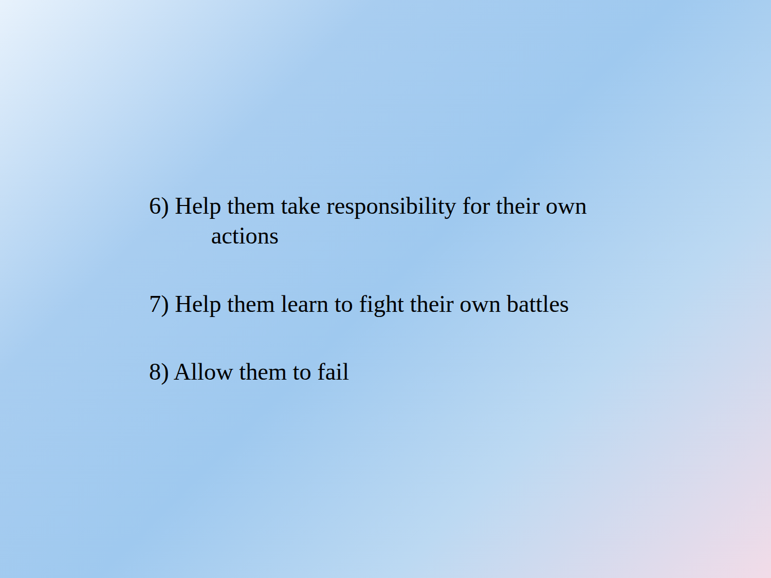6) Help them take responsibility for their own actions
7) Help them learn to fight their own battles
8) Allow them to fail